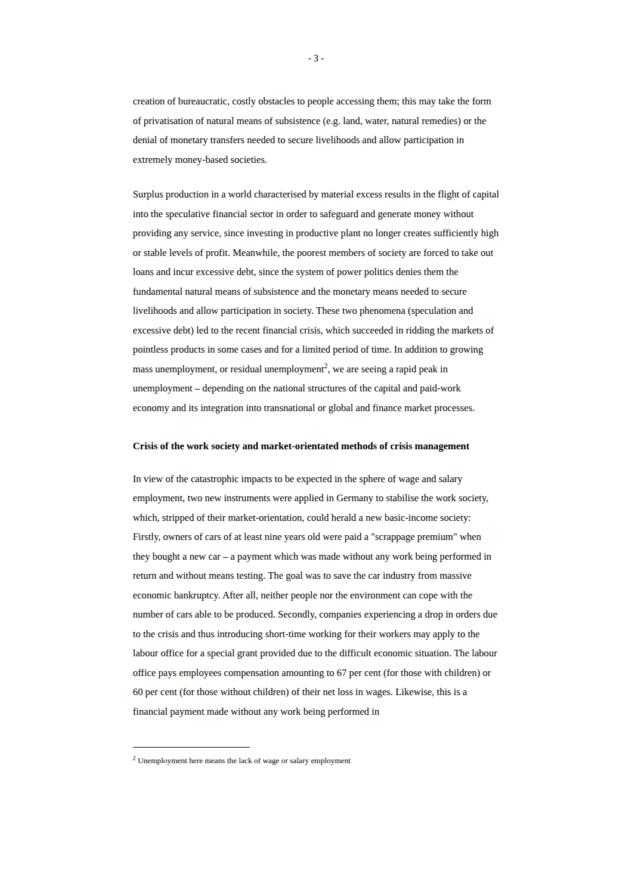- 3 -
creation of bureaucratic, costly obstacles to people accessing them; this may take the form of privatisation of natural means of subsistence (e.g. land, water, natural remedies) or the denial of monetary transfers needed to secure livelihoods and allow participation in extremely money-based societies.
Surplus production in a world characterised by material excess results in the flight of capital into the speculative financial sector in order to safeguard and generate money without providing any service, since investing in productive plant no longer creates sufficiently high or stable levels of profit. Meanwhile, the poorest members of society are forced to take out loans and incur excessive debt, since the system of power politics denies them the fundamental natural means of subsistence and the monetary means needed to secure livelihoods and allow participation in society. These two phenomena (speculation and excessive debt) led to the recent financial crisis, which succeeded in ridding the markets of pointless products in some cases and for a limited period of time. In addition to growing mass unemployment, or residual unemployment2, we are seeing a rapid peak in unemployment – depending on the national structures of the capital and paid-work economy and its integration into transnational or global and finance market processes.
Crisis of the work society and market-orientated methods of crisis management
In view of the catastrophic impacts to be expected in the sphere of wage and salary employment, two new instruments were applied in Germany to stabilise the work society, which, stripped of their market-orientation, could herald a new basic-income society: Firstly, owners of cars of at least nine years old were paid a "scrappage premium" when they bought a new car – a payment which was made without any work being performed in return and without means testing. The goal was to save the car industry from massive economic bankruptcy. After all, neither people nor the environment can cope with the number of cars able to be produced. Secondly, companies experiencing a drop in orders due to the crisis and thus introducing short-time working for their workers may apply to the labour office for a special grant provided due to the difficult economic situation. The labour office pays employees compensation amounting to 67 per cent (for those with children) or 60 per cent (for those without children) of their net loss in wages. Likewise, this is a financial payment made without any work being performed in
2 Unemployment here means the lack of wage or salary employment